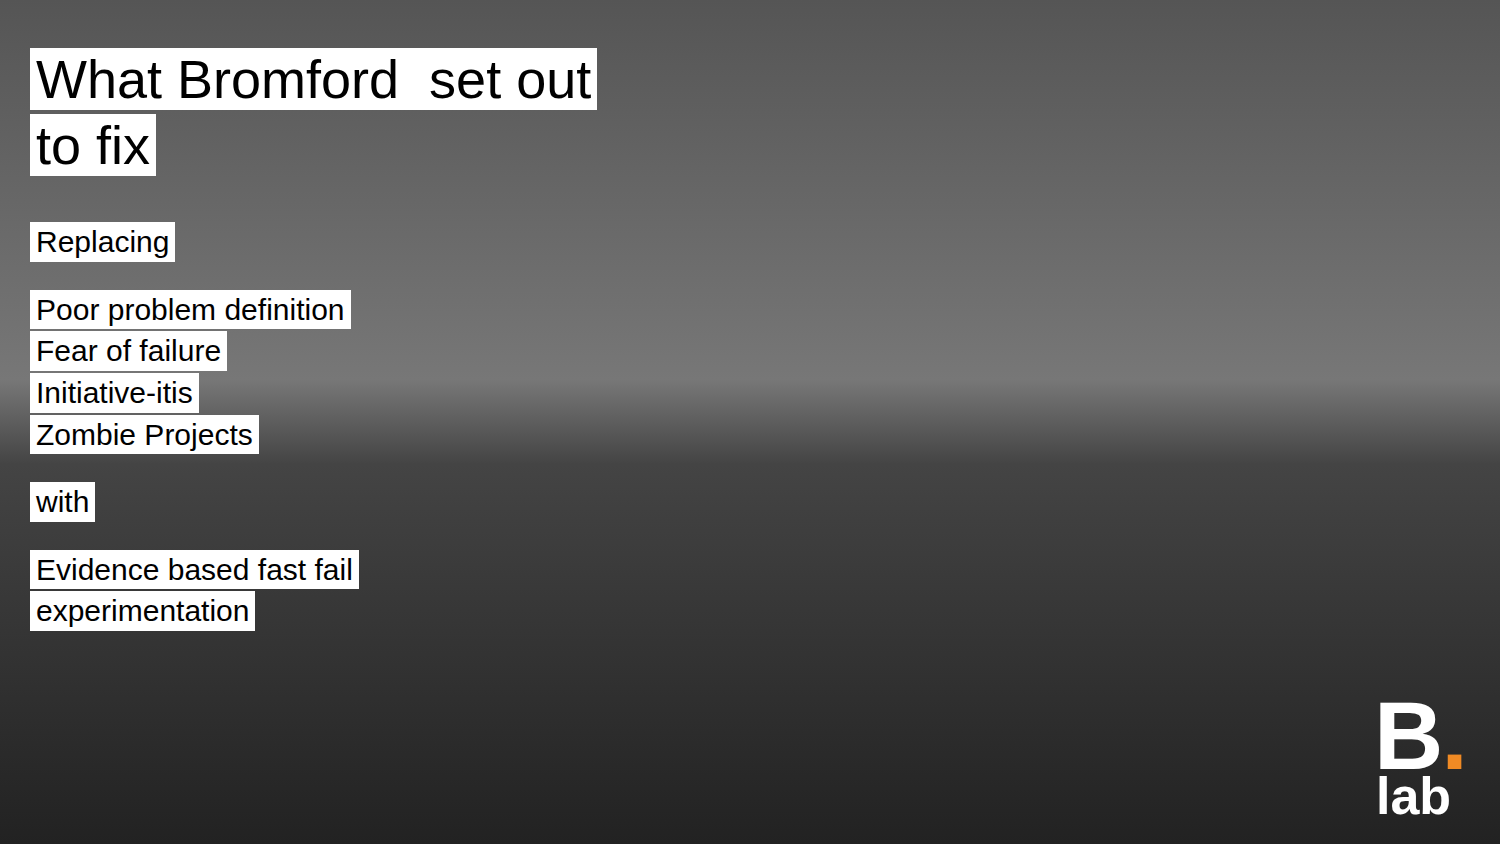What Bromford set out
to fix
Replacing
Poor problem definition
Fear of failure
Initiative-itis
Zombie Projects
with
Evidence based fast fail
experimentation
B.
lab